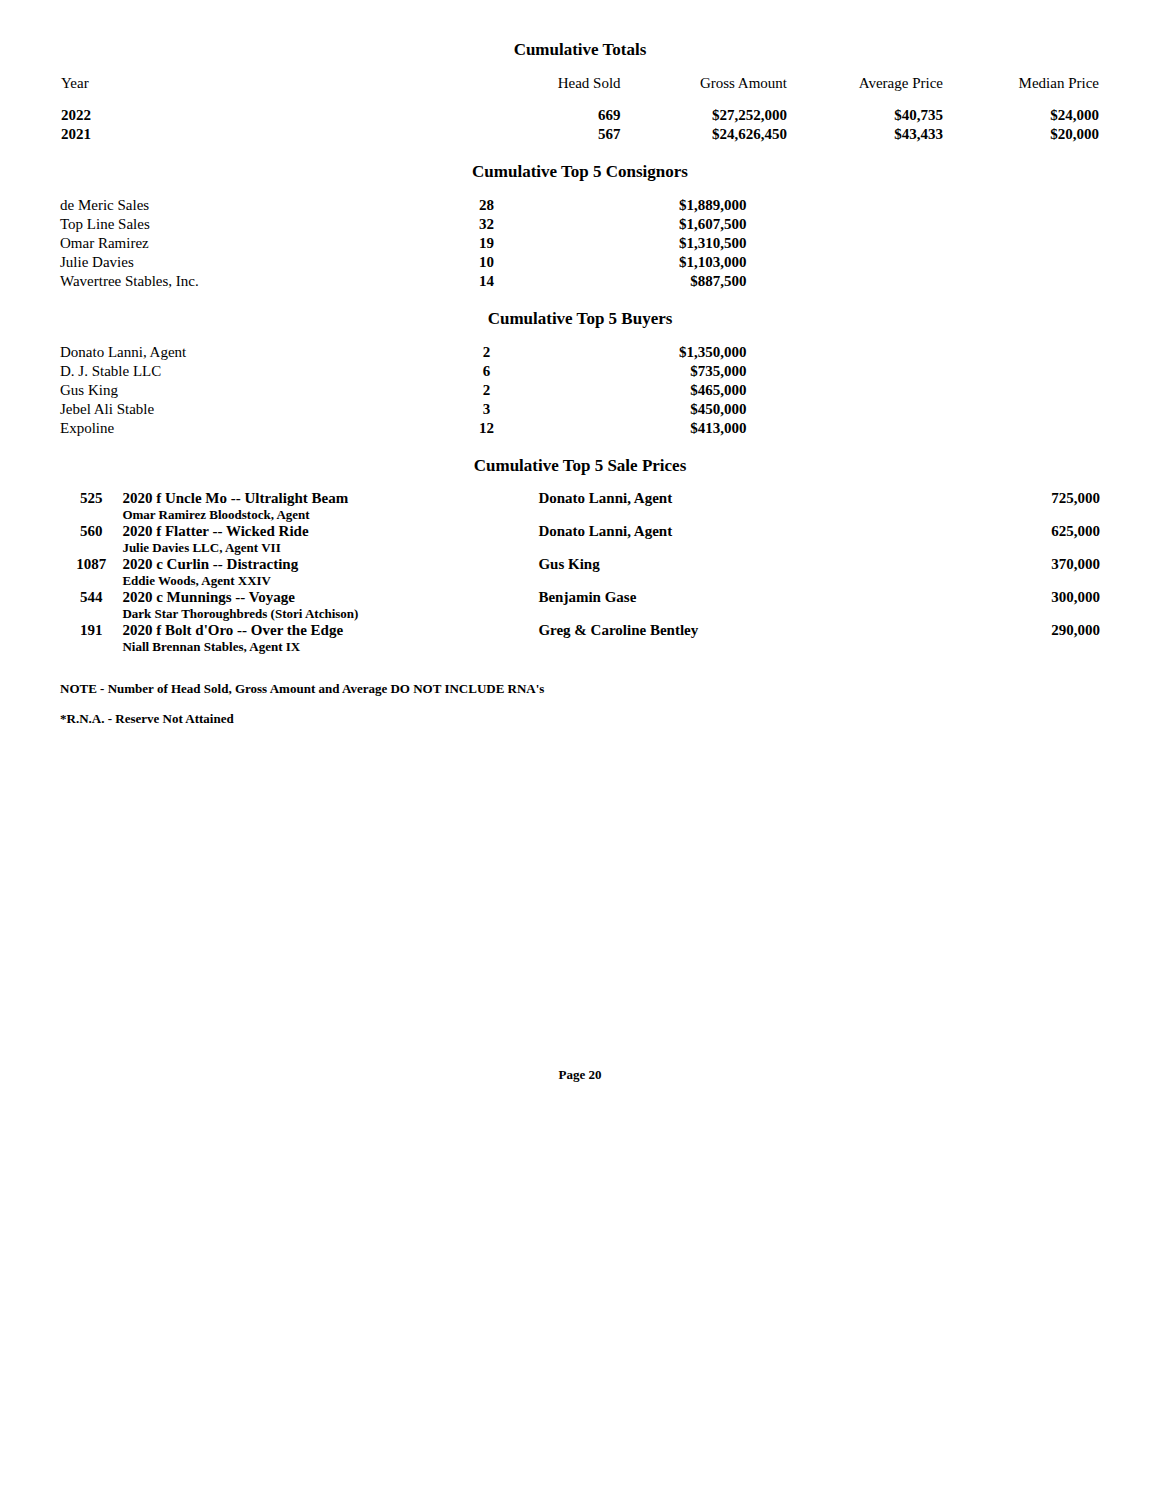Cumulative Totals
| Year | Head Sold | Gross Amount | Average Price | Median Price |
| 2022 | 669 | $27,252,000 | $40,735 | $24,000 |
| 2021 | 567 | $24,626,450 | $43,433 | $20,000 |
Cumulative Top 5 Consignors
| de Meric Sales | 28 | $1,889,000 | |
| Top Line Sales | 32 | $1,607,500 | |
| Omar Ramirez | 19 | $1,310,500 | |
| Julie Davies | 10 | $1,103,000 | |
| Wavertree Stables, Inc. | 14 | $887,500 | |
Cumulative Top 5 Buyers
| Donato Lanni, Agent | 2 | $1,350,000 | |
| D. J. Stable LLC | 6 | $735,000 | |
| Gus King | 2 | $465,000 | |
| Jebel Ali Stable | 3 | $450,000 | |
| Expoline | 12 | $413,000 | |
Cumulative Top 5 Sale Prices
| 525 | 2020 f Uncle Mo -- Ultralight Beam | Donato Lanni, Agent | 725,000 |
| | Omar Ramirez Bloodstock, Agent |
| 560 | 2020 f Flatter -- Wicked Ride | Donato Lanni, Agent | 625,000 |
| | Julie Davies LLC, Agent VII |
| 1087 | 2020 c Curlin -- Distracting | Gus King | 370,000 |
| | Eddie Woods, Agent XXIV |
| 544 | 2020 c Munnings -- Voyage | Benjamin Gase | 300,000 |
| | Dark Star Thoroughbreds (Stori Atchison) |
| 191 | 2020 f Bolt d'Oro -- Over the Edge | Greg & Caroline Bentley | 290,000 |
| | Niall Brennan Stables, Agent IX |
NOTE - Number of Head Sold, Gross Amount and Average DO NOT INCLUDE RNA's
*R.N.A. - Reserve Not Attained
Page 20